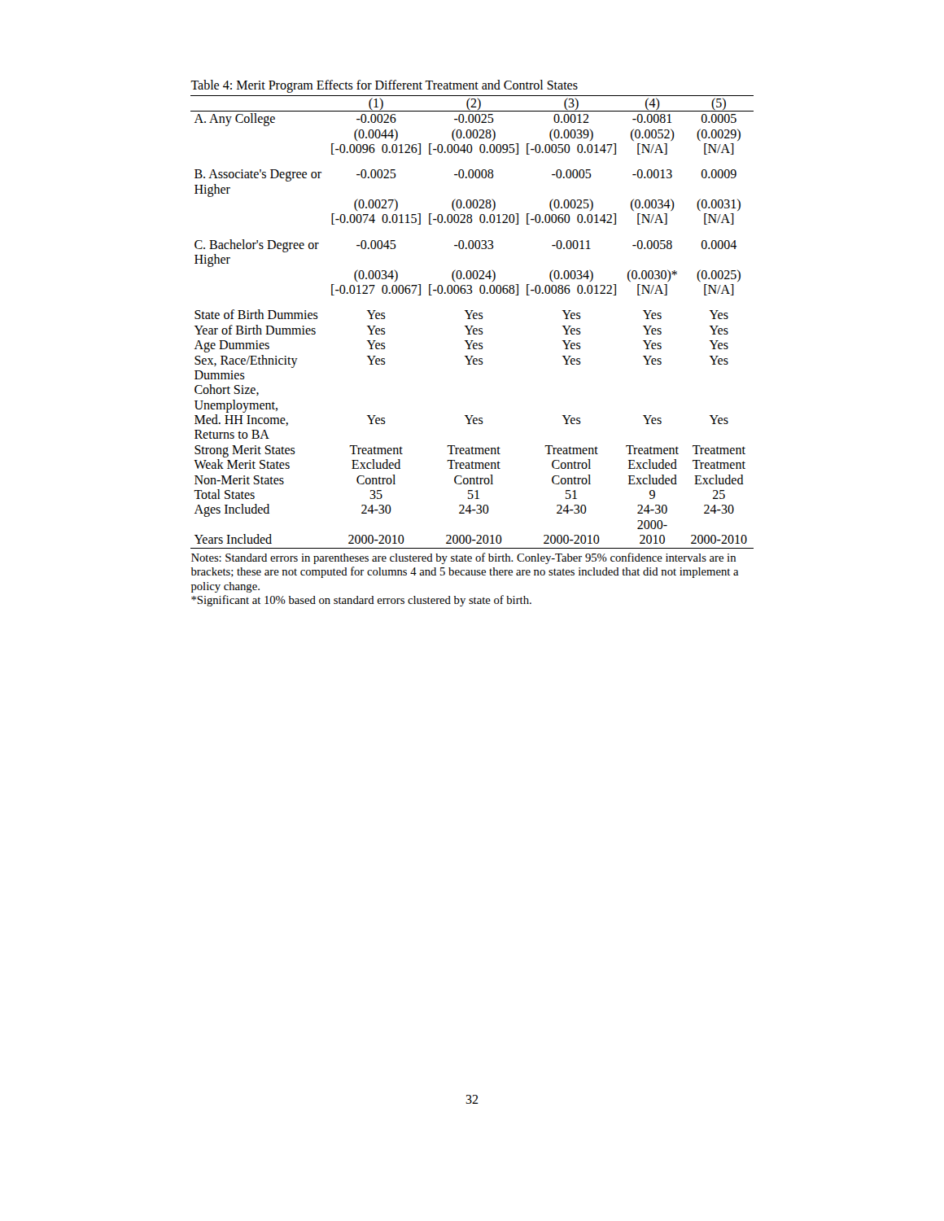Table 4: Merit Program Effects for Different Treatment and Control States
| | (1) | (2) | (3) | (4) | (5) |
| A. Any College | -0.0026 | -0.0025 | 0.0012 | -0.0081 | 0.0005 |
| | (0.0044) | (0.0028) | (0.0039) | (0.0052) | (0.0029) |
| | [-0.0096 0.0126] | [-0.0040 0.0095] | [-0.0050 0.0147] | [N/A] | [N/A] |
| B. Associate's Degree or Higher | -0.0025 | -0.0008 | -0.0005 | -0.0013 | 0.0009 |
| | (0.0027) | (0.0028) | (0.0025) | (0.0034) | (0.0031) |
| | [-0.0074 0.0115] | [-0.0028 0.0120] | [-0.0060 0.0142] | [N/A] | [N/A] |
| C. Bachelor's Degree or Higher | -0.0045 | -0.0033 | -0.0011 | -0.0058 | 0.0004 |
| | (0.0034) | (0.0024) | (0.0034) | (0.0030)* | (0.0025) |
| | [-0.0127 0.0067] | [-0.0063 0.0068] | [-0.0086 0.0122] | [N/A] | [N/A] |
| State of Birth Dummies | Yes | Yes | Yes | Yes | Yes |
| Year of Birth Dummies | Yes | Yes | Yes | Yes | Yes |
| Age Dummies | Yes | Yes | Yes | Yes | Yes |
| Sex, Race/Ethnicity Dummies | Yes | Yes | Yes | Yes | Yes |
| Cohort Size, Unemployment, | | | | | |
| Med. HH Income, Returns to BA | Yes | Yes | Yes | Yes | Yes |
| Strong Merit States | Treatment | Treatment | Treatment | Treatment | Treatment |
| Weak Merit States | Excluded | Treatment | Control | Excluded | Treatment |
| Non-Merit States | Control | Control | Control | Excluded | Excluded |
| Total States | 35 | 51 | 51 | 9 | 25 |
| Ages Included | 24-30 | 24-30 | 24-30 | 24-30 | 24-30 |
| | | | | 2000- | |
| Years Included | 2000-2010 | 2000-2010 | 2000-2010 | 2010 | 2000-2010 |
Notes: Standard errors in parentheses are clustered by state of birth. Conley-Taber 95% confidence intervals are in brackets; these are not computed for columns 4 and 5 because there are no states included that did not implement a policy change.
*Significant at 10% based on standard errors clustered by state of birth.
32